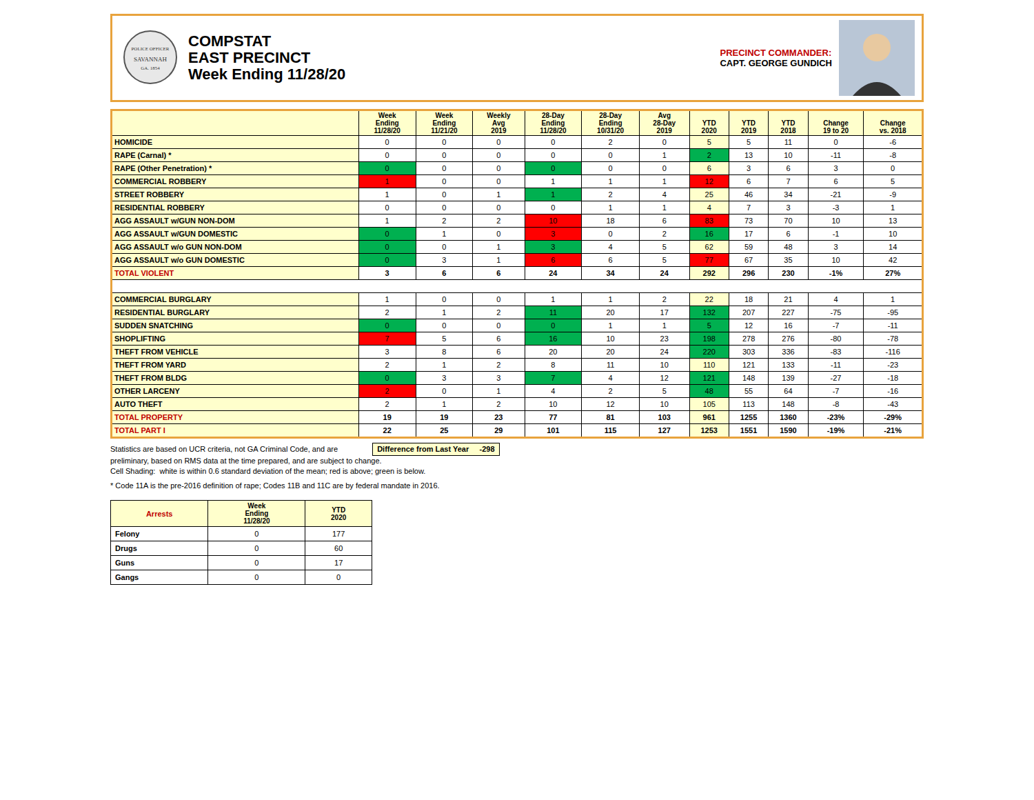COMPSTAT
EAST PRECINCT
Week Ending 11/28/20
PRECINCT COMMANDER:
CAPT. GEORGE GUNDICH
| | Week Ending 11/28/20 | Week Ending 11/21/20 | Weekly Avg 2019 | 28-Day Ending 11/28/20 | 28-Day Ending 10/31/20 | Avg 28-Day 2019 | YTD 2020 | YTD 2019 | YTD 2018 | Change 19 to 20 | Change vs. 2018 |
| --- | --- | --- | --- | --- | --- | --- | --- | --- | --- | --- | --- |
| HOMICIDE | 0 | 0 | 0 | 0 | 2 | 0 | 5 | 5 | 11 | 0 | -6 |
| RAPE (Carnal) * | 0 | 0 | 0 | 0 | 0 | 1 | 2 | 13 | 10 | -11 | -8 |
| RAPE (Other Penetration) * | 0 | 0 | 0 | 0 | 0 | 0 | 6 | 3 | 6 | 3 | 0 |
| COMMERCIAL ROBBERY | 1 | 0 | 0 | 1 | 1 | 1 | 12 | 6 | 7 | 6 | 5 |
| STREET ROBBERY | 1 | 0 | 1 | 1 | 2 | 4 | 25 | 46 | 34 | -21 | -9 |
| RESIDENTIAL ROBBERY | 0 | 0 | 0 | 0 | 1 | 1 | 4 | 7 | 3 | -3 | 1 |
| AGG ASSAULT w/GUN NON-DOM | 1 | 2 | 2 | 10 | 18 | 6 | 83 | 73 | 70 | 10 | 13 |
| AGG ASSAULT w/GUN DOMESTIC | 0 | 1 | 0 | 3 | 0 | 2 | 16 | 17 | 6 | -1 | 10 |
| AGG ASSAULT w/o GUN NON-DOM | 0 | 0 | 1 | 3 | 4 | 5 | 62 | 59 | 48 | 3 | 14 |
| AGG ASSAULT w/o GUN DOMESTIC | 0 | 3 | 1 | 6 | 6 | 5 | 77 | 67 | 35 | 10 | 42 |
| TOTAL VIOLENT | 3 | 6 | 6 | 24 | 34 | 24 | 292 | 296 | 230 | -1% | 27% |
| COMMERCIAL BURGLARY | 1 | 0 | 0 | 1 | 1 | 2 | 22 | 18 | 21 | 4 | 1 |
| RESIDENTIAL BURGLARY | 2 | 1 | 2 | 11 | 20 | 17 | 132 | 207 | 227 | -75 | -95 |
| SUDDEN SNATCHING | 0 | 0 | 0 | 0 | 1 | 1 | 5 | 12 | 16 | -7 | -11 |
| SHOPLIFTING | 7 | 5 | 6 | 16 | 10 | 23 | 198 | 278 | 276 | -80 | -78 |
| THEFT FROM VEHICLE | 3 | 8 | 6 | 20 | 20 | 24 | 220 | 303 | 336 | -83 | -116 |
| THEFT FROM YARD | 2 | 1 | 2 | 8 | 11 | 10 | 110 | 121 | 133 | -11 | -23 |
| THEFT FROM BLDG | 0 | 3 | 3 | 7 | 4 | 12 | 121 | 148 | 139 | -27 | -18 |
| OTHER LARCENY | 2 | 0 | 1 | 4 | 2 | 5 | 48 | 55 | 64 | -7 | -16 |
| AUTO THEFT | 2 | 1 | 2 | 10 | 12 | 10 | 105 | 113 | 148 | -8 | -43 |
| TOTAL PROPERTY | 19 | 19 | 23 | 77 | 81 | 103 | 961 | 1255 | 1360 | -23% | -29% |
| TOTAL PART I | 22 | 25 | 29 | 101 | 115 | 127 | 1253 | 1551 | 1590 | -19% | -21% |
Statistics are based on UCR criteria, not GA Criminal Code, and are
Difference from Last Year -298
preliminary, based on RMS data at the time prepared, and are subject to change.
Cell Shading: white is within 0.6 standard deviation of the mean; red is above; green is below.
* Code 11A is the pre-2016 definition of rape; Codes 11B and 11C are by federal mandate in 2016.
| Arrests | Week Ending 11/28/20 | YTD 2020 |
| --- | --- | --- |
| Felony | 0 | 177 |
| Drugs | 0 | 60 |
| Guns | 0 | 17 |
| Gangs | 0 | 0 |